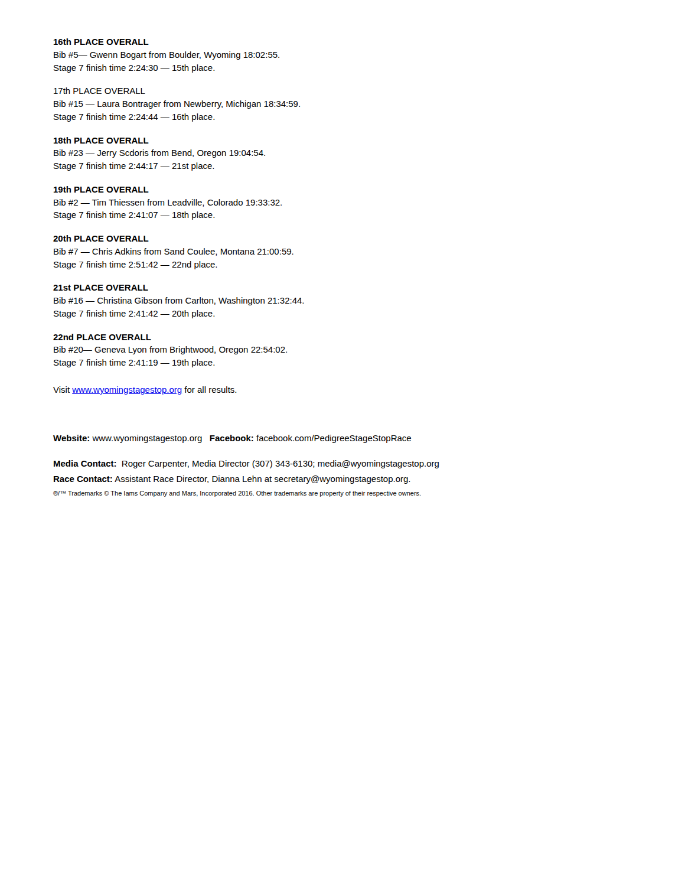16th PLACE OVERALL
Bib #5— Gwenn Bogart from Boulder, Wyoming 18:02:55.
Stage 7 finish time 2:24:30 — 15th place.
17th PLACE OVERALL
Bib #15 — Laura Bontrager from Newberry, Michigan 18:34:59.
Stage 7 finish time 2:24:44 — 16th place.
18th PLACE OVERALL
Bib #23 — Jerry Scdoris from Bend, Oregon 19:04:54.
Stage 7 finish time 2:44:17 — 21st place.
19th PLACE OVERALL
Bib #2 — Tim Thiessen from Leadville, Colorado 19:33:32.
Stage 7 finish time 2:41:07 — 18th place.
20th PLACE OVERALL
Bib #7 — Chris Adkins from Sand Coulee, Montana 21:00:59.
Stage 7 finish time 2:51:42 — 22nd place.
21st PLACE OVERALL
Bib #16 — Christina Gibson from Carlton, Washington 21:32:44.
Stage 7 finish time 2:41:42 — 20th place.
22nd PLACE OVERALL
Bib #20— Geneva Lyon from Brightwood, Oregon 22:54:02.
Stage 7 finish time 2:41:19 — 19th place.
Visit www.wyomingstagestop.org for all results.
Website: www.wyomingstagestop.org Facebook: facebook.com/PedigreeStageStopRace
Media Contact: Roger Carpenter, Media Director (307) 343-6130; media@wyomingstagestop.org
Race Contact: Assistant Race Director, Dianna Lehn at secretary@wyomingstagestop.org.
®/™ Trademarks © The Iams Company and Mars, Incorporated 2016. Other trademarks are property of their respective owners.